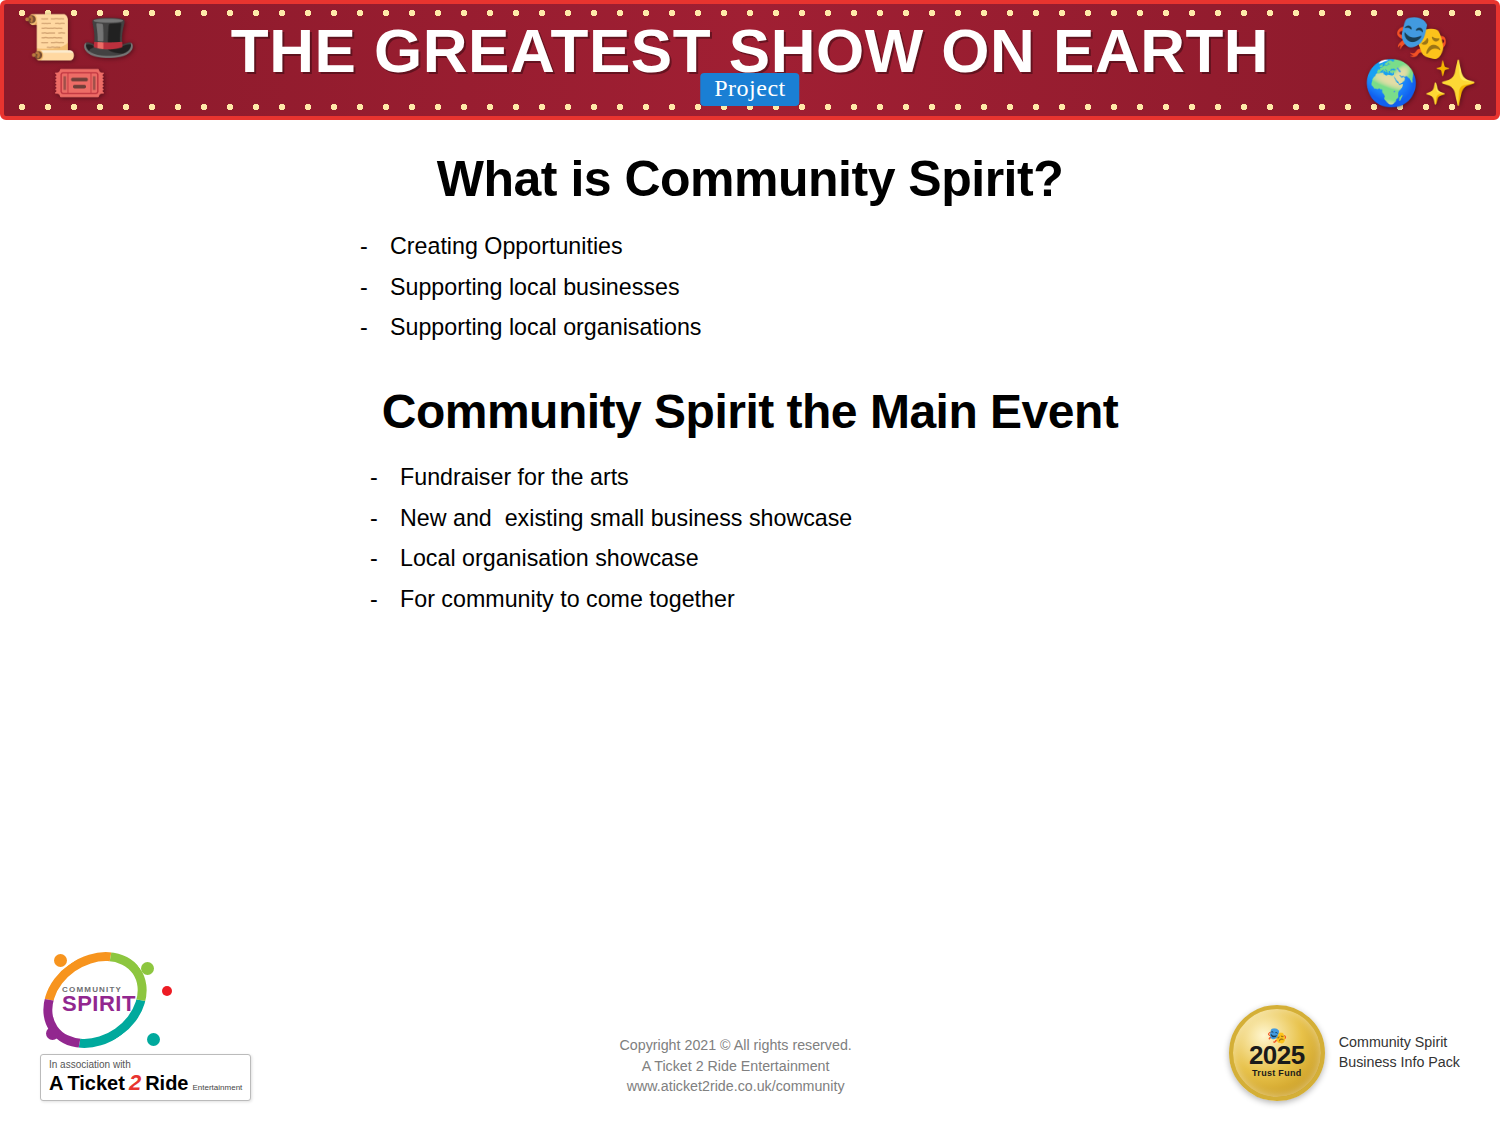📜 🎩
🎟️
THE GREATEST SHOW ON EARTH
Project
🎭
🌍 ✨
What is Community Spirit?
Creating Opportunities
Supporting local businesses
Supporting local organisations
Community Spirit the Main Event
Fundraiser for the arts
New and existing small business showcase
Local organisation showcase
For community to come together
COMMUNITY
SPIRIT
In association with
A Ticket 2 Ride Entertainment
Copyright 2021 © All rights reserved.
A Ticket 2 Ride Entertainment
www.aticket2ride.co.uk/community
🎭 2025 Trust Fund
Community Spirit
Business Info Pack